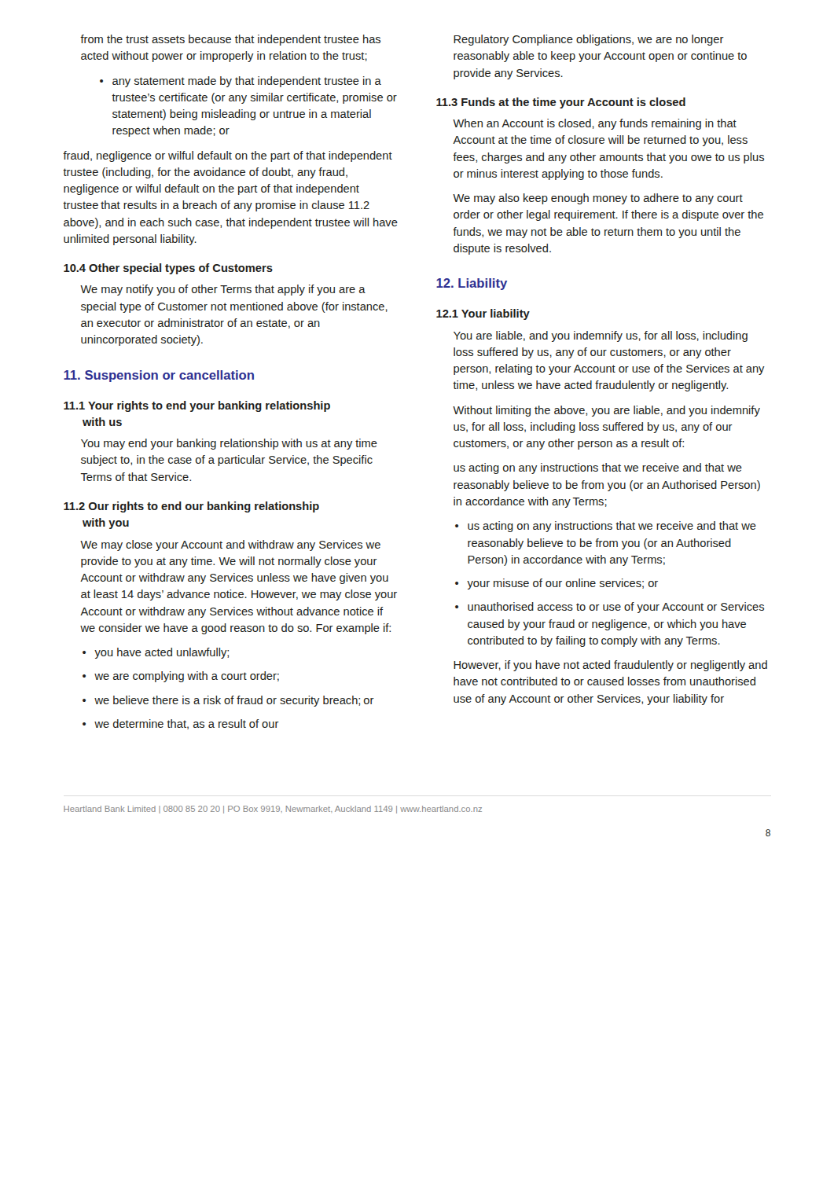from the trust assets because that independent trustee has acted without power or improperly in relation to the trust;
any statement made by that independent trustee in a trustee’s certificate (or any similar certificate, promise or statement) being misleading or untrue in a material respect when made; or
fraud, negligence or wilful default on the part of that independent trustee (including, for the avoidance of doubt, any fraud, negligence or wilful default on the part of that independent trustee that results in a breach of any promise in clause 11.2 above), and in each such case, that independent trustee will have unlimited personal liability.
10.4 Other special types of Customers
We may notify you of other Terms that apply if you are a special type of Customer not mentioned above (for instance, an executor or administrator of an estate, or an unincorporated society).
11. Suspension or cancellation
11.1 Your rights to end your banking relationship
with us
You may end your banking relationship with us at any time subject to, in the case of a particular Service, the Specific Terms of that Service.
11.2 Our rights to end our banking relationship
with you
We may close your Account and withdraw any Services we provide to you at any time. We will not normally close your Account or withdraw any Services unless we have given you at least 14 days’ advance notice. However, we may close your Account or withdraw any Services without advance notice if we consider we have a good reason to do so. For example if:
you have acted unlawfully;
we are complying with a court order;
we believe there is a risk of fraud or security breach; or
we determine that, as a result of our
Regulatory Compliance obligations, we are no longer reasonably able to keep your Account open or continue to provide any Services.
11.3 Funds at the time your Account is closed
When an Account is closed, any funds remaining in that Account at the time of closure will be returned to you, less fees, charges and any other amounts that you owe to us plus or minus interest applying to those funds.
We may also keep enough money to adhere to any court order or other legal requirement. If there is a dispute over the funds, we may not be able to return them to you until the dispute is resolved.
12. Liability
12.1 Your liability
You are liable, and you indemnify us, for all loss, including loss suffered by us, any of our customers, or any other person, relating to your Account or use of the Services at any time, unless we have acted fraudulently or negligently.
Without limiting the above, you are liable, and you indemnify us, for all loss, including loss suffered by us, any of our customers, or any other person as a result of:
us acting on any instructions that we receive and that we reasonably believe to be from you (or an Authorised Person) in accordance with any Terms;
us acting on any instructions that we receive and that we reasonably believe to be from you (or an Authorised Person) in accordance with any Terms;
your misuse of our online services; or
unauthorised access to or use of your Account or Services caused by your fraud or negligence, or which you have contributed to by failing to comply with any Terms.
However, if you have not acted fraudulently or negligently and have not contributed to or caused losses from unauthorised use of any Account or other Services, your liability for
Heartland Bank Limited | 0800 85 20 20 | PO Box 9919, Newmarket, Auckland 1149 | www.heartland.co.nz
8